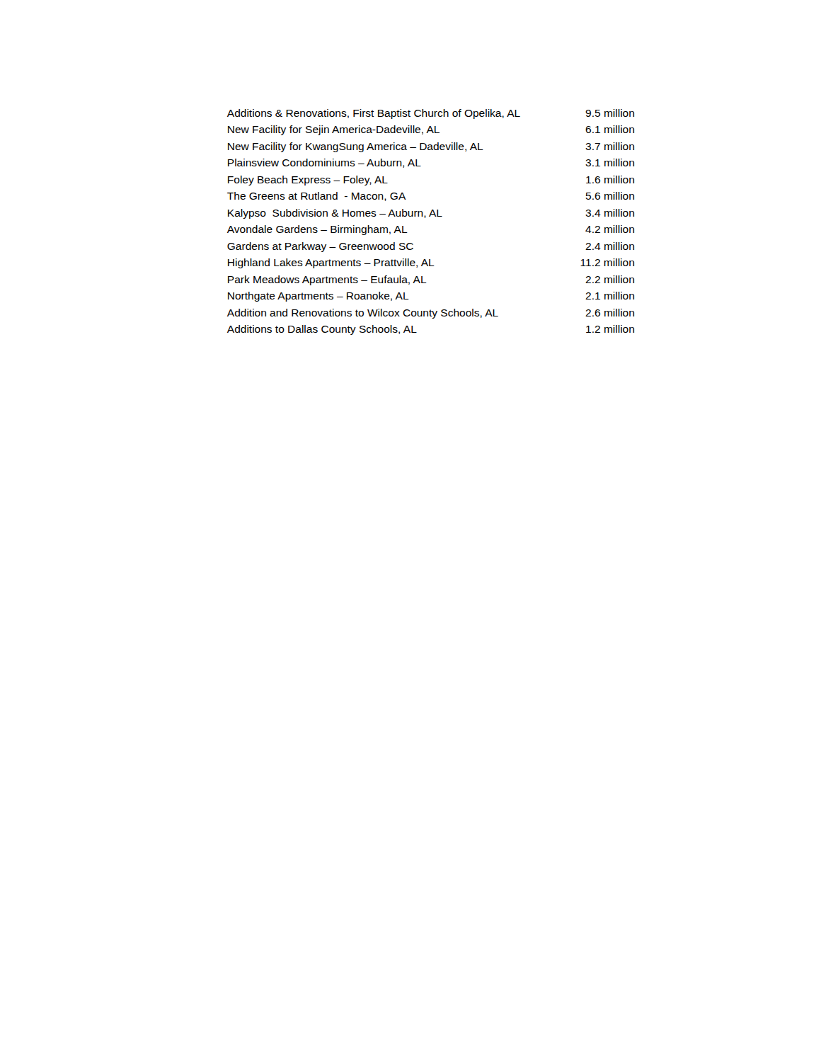| Additions & Renovations, First Baptist Church of Opelika, AL | 9.5 million |
| New Facility for Sejin America-Dadeville, AL | 6.1 million |
| New Facility for KwangSung America – Dadeville, AL | 3.7 million |
| Plainsview Condominiums – Auburn, AL | 3.1 million |
| Foley Beach Express – Foley, AL | 1.6 million |
| The Greens at Rutland - Macon, GA | 5.6 million |
| Kalypso Subdivision & Homes – Auburn, AL | 3.4 million |
| Avondale Gardens – Birmingham, AL | 4.2 million |
| Gardens at Parkway – Greenwood SC | 2.4 million |
| Highland Lakes Apartments – Prattville, AL | 11.2 million |
| Park Meadows Apartments – Eufaula, AL | 2.2 million |
| Northgate Apartments – Roanoke, AL | 2.1 million |
| Addition and Renovations to Wilcox County Schools, AL | 2.6 million |
| Additions to Dallas County Schools, AL | 1.2 million |